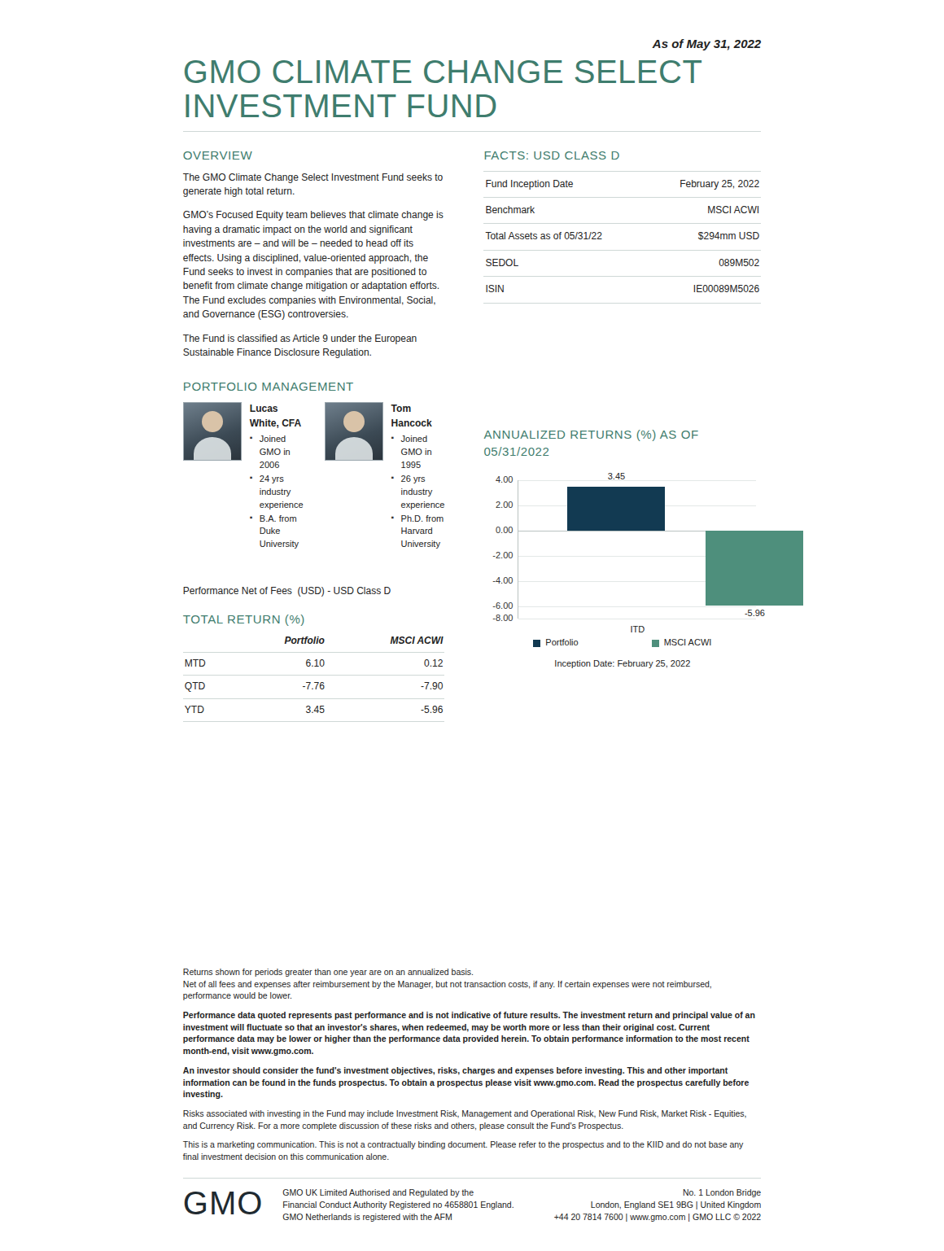As of May 31, 2022
GMO Climate Change Select
Investment Fund
Overview
The GMO Climate Change Select Investment Fund seeks to generate high total return.
GMO’s Focused Equity team believes that climate change is having a dramatic impact on the world and significant investments are – and will be – needed to head off its effects. Using a disciplined, value-oriented approach, the Fund seeks to invest in companies that are positioned to benefit from climate change mitigation or adaptation efforts. The Fund excludes companies with Environmental, Social, and Governance (ESG) controversies.
The Fund is classified as Article 9 under the European Sustainable Finance Disclosure Regulation.
Portfolio Management
Lucas White, CFA
Joined GMO in 2006
24 yrs industry experience
B.A. from Duke University
Tom Hancock
Joined GMO in 1995
26 yrs industry experience
Ph.D. from Harvard University
Performance Net of Fees (USD) - USD Class D
Total Return (%)
| | Portfolio | MSCI ACWI |
| --- | --- | --- |
| MTD | 6.10 | 0.12 |
| QTD | -7.76 | -7.90 |
| YTD | 3.45 | -5.96 |
Facts: USD Class D
| Fund Inception Date | February 25, 2022 |
| Benchmark | MSCI ACWI |
| Total Assets as of 05/31/22 | $294mm USD |
| SEDOL | 089M502 |
| ISIN | IE00089M5026 |
Annualized Returns (%) as of 05/31/2022
4.00
2.00
0.00
-2.00
-4.00
-6.00
-8.00
3.45
-5.96
ITD
Portfolio
MSCI ACWI
Inception Date: February 25, 2022
Returns shown for periods greater than one year are on an annualized basis.
Net of all fees and expenses after reimbursement by the Manager, but not transaction costs, if any. If certain expenses were not reimbursed, performance would be lower.
Performance data quoted represents past performance and is not indicative of future results. The investment return and principal value of an investment will fluctuate so that an investor's shares, when redeemed, may be worth more or less than their original cost. Current performance data may be lower or higher than the performance data provided herein. To obtain performance information to the most recent month-end, visit www.gmo.com.
An investor should consider the fund's investment objectives, risks, charges and expenses before investing. This and other important information can be found in the funds prospectus. To obtain a prospectus please visit www.gmo.com. Read the prospectus carefully before investing.
Risks associated with investing in the Fund may include Investment Risk, Management and Operational Risk, New Fund Risk, Market Risk - Equities, and Currency Risk. For a more complete discussion of these risks and others, please consult the Fund's Prospectus.
This is a marketing communication. This is not a contractually binding document. Please refer to the prospectus and to the KIID and do not base any final investment decision on this communication alone.
GMO
GMO UK Limited Authorised and Regulated by the
Financial Conduct Authority Registered no 4658801 England.
GMO Netherlands is registered with the AFM
No. 1 London Bridge
London, England SE1 9BG | United Kingdom
+44 20 7814 7600 | www.gmo.com | GMO LLC © 2022